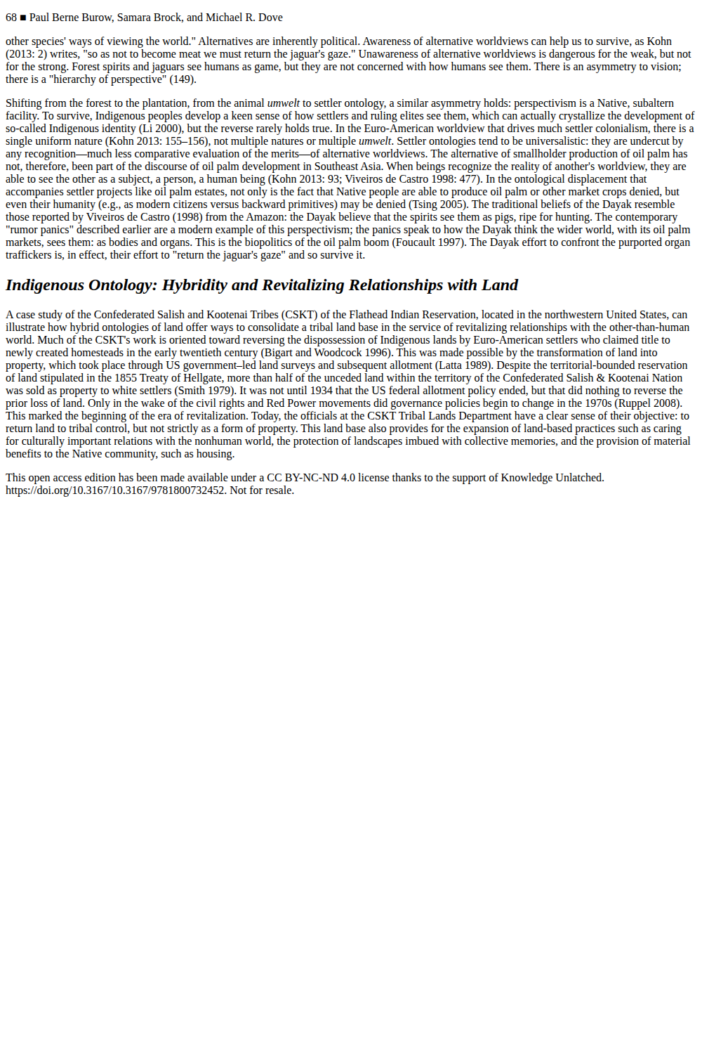68 ■ Paul Berne Burow, Samara Brock, and Michael R. Dove
other species' ways of viewing the world." Alternatives are inherently political. Awareness of alternative worldviews can help us to survive, as Kohn (2013: 2) writes, "so as not to become meat we must return the jaguar's gaze." Unawareness of alternative worldviews is dangerous for the weak, but not for the strong. Forest spirits and jaguars see humans as game, but they are not concerned with how humans see them. There is an asymmetry to vision; there is a "hierarchy of perspective" (149).
Shifting from the forest to the plantation, from the animal umwelt to settler ontology, a similar asymmetry holds: perspectivism is a Native, subaltern facility. To survive, Indigenous peoples develop a keen sense of how settlers and ruling elites see them, which can actually crystallize the development of so-called Indigenous identity (Li 2000), but the reverse rarely holds true. In the Euro-American worldview that drives much settler colonialism, there is a single uniform nature (Kohn 2013: 155–156), not multiple natures or multiple umwelt. Settler ontologies tend to be universalistic: they are undercut by any recognition—much less comparative evaluation of the merits—of alternative worldviews. The alternative of smallholder production of oil palm has not, therefore, been part of the discourse of oil palm development in Southeast Asia. When beings recognize the reality of another's worldview, they are able to see the other as a subject, a person, a human being (Kohn 2013: 93; Viveiros de Castro 1998: 477). In the ontological displacement that accompanies settler projects like oil palm estates, not only is the fact that Native people are able to produce oil palm or other market crops denied, but even their humanity (e.g., as modern citizens versus backward primitives) may be denied (Tsing 2005). The traditional beliefs of the Dayak resemble those reported by Viveiros de Castro (1998) from the Amazon: the Dayak believe that the spirits see them as pigs, ripe for hunting. The contemporary "rumor panics" described earlier are a modern example of this perspectivism; the panics speak to how the Dayak think the wider world, with its oil palm markets, sees them: as bodies and organs. This is the biopolitics of the oil palm boom (Foucault 1997). The Dayak effort to confront the purported organ traffickers is, in effect, their effort to "return the jaguar's gaze" and so survive it.
Indigenous Ontology: Hybridity and Revitalizing Relationships with Land
A case study of the Confederated Salish and Kootenai Tribes (CSKT) of the Flathead Indian Reservation, located in the northwestern United States, can illustrate how hybrid ontologies of land offer ways to consolidate a tribal land base in the service of revitalizing relationships with the other-than-human world. Much of the CSKT's work is oriented toward reversing the dispossession of Indigenous lands by Euro-American settlers who claimed title to newly created homesteads in the early twentieth century (Bigart and Woodcock 1996). This was made possible by the transformation of land into property, which took place through US government–led land surveys and subsequent allotment (Latta 1989). Despite the territorial-bounded reservation of land stipulated in the 1855 Treaty of Hellgate, more than half of the unceded land within the territory of the Confederated Salish & Kootenai Nation was sold as property to white settlers (Smith 1979). It was not until 1934 that the US federal allotment policy ended, but that did nothing to reverse the prior loss of land. Only in the wake of the civil rights and Red Power movements did governance policies begin to change in the 1970s (Ruppel 2008). This marked the beginning of the era of revitalization. Today, the officials at the CSKT Tribal Lands Department have a clear sense of their objective: to return land to tribal control, but not strictly as a form of property. This land base also provides for the expansion of land-based practices such as caring for culturally important relations with the nonhuman world, the protection of landscapes imbued with collective memories, and the provision of material benefits to the Native community, such as housing.
This open access edition has been made available under a CC BY-NC-ND 4.0 license thanks to the support of Knowledge Unlatched. https://doi.org/10.3167/10.3167/9781800732452. Not for resale.